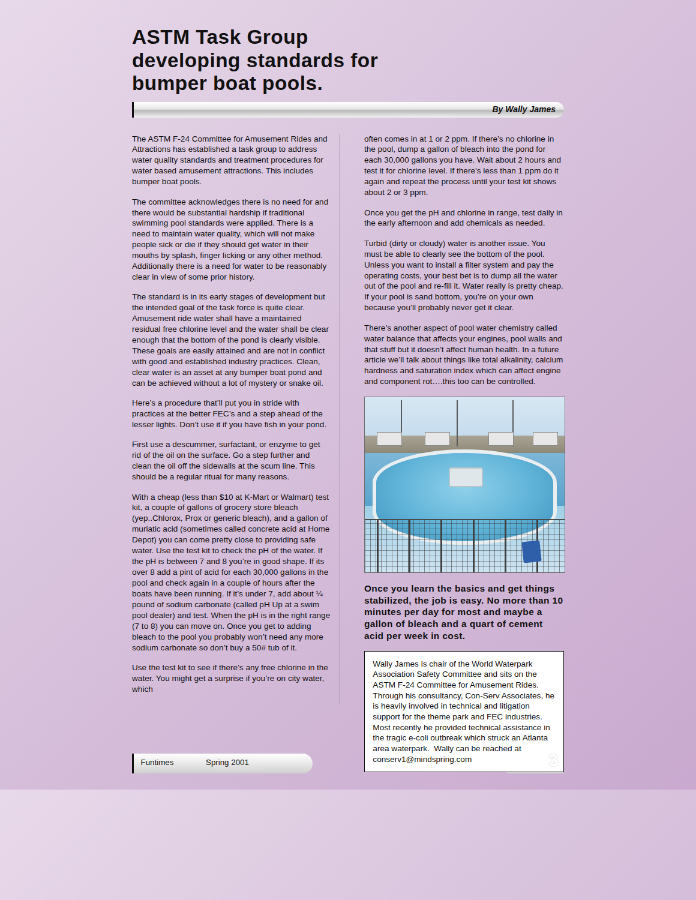ASTM Task Group
developing standards for
bumper boat pools.
By Wally James
The ASTM F-24 Committee for Amusement Rides and Attractions has established a task group to address water quality standards and treatment procedures for water based amusement attractions. This includes bumper boat pools.
The committee acknowledges there is no need for and there would be substantial hardship if traditional swimming pool standards were applied. There is a need to maintain water quality, which will not make people sick or die if they should get water in their mouths by splash, finger licking or any other method. Additionally there is a need for water to be reasonably clear in view of some prior history.
The standard is in its early stages of development but the intended goal of the task force is quite clear. Amusement ride water shall have a maintained residual free chlorine level and the water shall be clear enough that the bottom of the pond is clearly visible. These goals are easily attained and are not in conflict with good and established industry practices. Clean, clear water is an asset at any bumper boat pond and can be achieved without a lot of mystery or snake oil.
Here’s a procedure that’ll put you in stride with practices at the better FEC’s and a step ahead of the lesser lights. Don’t use it if you have fish in your pond.
First use a descummer, surfactant, or enzyme to get rid of the oil on the surface. Go a step further and clean the oil off the sidewalls at the scum line. This should be a regular ritual for many reasons.
With a cheap (less than $10 at K-Mart or Walmart) test kit, a couple of gallons of grocery store bleach (yep..Chlorox, Prox or generic bleach), and a gallon of muriatic acid (sometimes called concrete acid at Home Depot) you can come pretty close to providing safe water. Use the test kit to check the pH of the water. If the pH is between 7 and 8 you’re in good shape. If its over 8 add a pint of acid for each 30,000 gallons in the pool and check again in a couple of hours after the boats have been running. If it’s under 7, add about ¼ pound of sodium carbonate (called pH Up at a swim pool dealer) and test. When the pH is in the right range (7 to 8) you can move on. Once you get to adding bleach to the pool you probably won’t need any more sodium carbonate so don’t buy a 50# tub of it.
Use the test kit to see if there’s any free chlorine in the water. You might get a surprise if you’re on city water, which
often comes in at 1 or 2 ppm. If there’s no chlorine in the pool, dump a gallon of bleach into the pond for each 30,000 gallons you have. Wait about 2 hours and test it for chlorine level. If there’s less than 1 ppm do it again and repeat the process until your test kit shows about 2 or 3 ppm.
Once you get the pH and chlorine in range, test daily in the early afternoon and add chemicals as needed.
Turbid (dirty or cloudy) water is another issue. You must be able to clearly see the bottom of the pool. Unless you want to install a filter system and pay the operating costs, your best bet is to dump all the water out of the pool and re-fill it. Water really is pretty cheap. If your pool is sand bottom, you’re on your own because you’ll probably never get it clear.
There’s another aspect of pool water chemistry called water balance that affects your engines, pool walls and that stuff but it doesn’t affect human health. In a future article we’ll talk about things like total alkalinity, calcium hardness and saturation index which can affect engine and component rot….this too can be controlled.
Once you learn the basics and get things stabilized, the job is easy. No more than 10 minutes per day for most and maybe a gallon of bleach and a quart of cement acid per week in cost.
Wally James is chair of the World Waterpark Association Safety Committee and sits on the ASTM F-24 Committee for Amusement Rides. Through his consultancy, Con-Serv Associates, he is heavily involved in technical and litigation support for the theme park and FEC industries. Most recently he provided technical assistance in the tragic e-coli outbreak which struck an Atlanta area waterpark. Wally can be reached at conserv1@mindspring.com
Funtimes Spring 2001
3